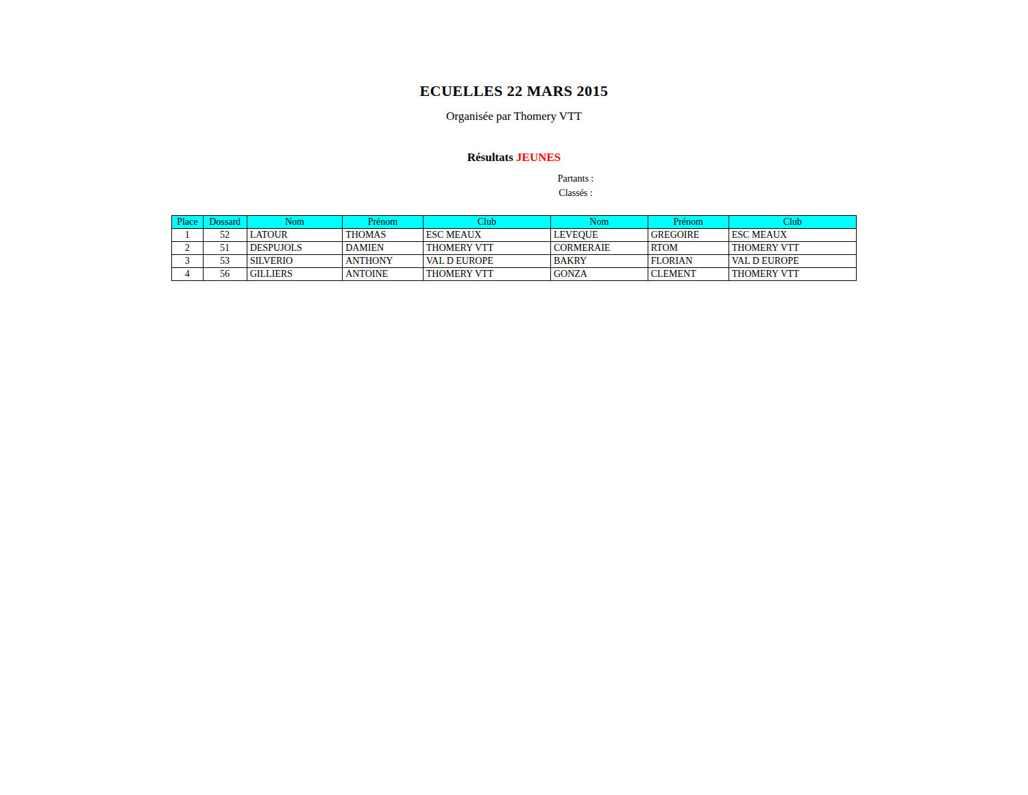ECUELLES 22 MARS 2015
Organisée par Thomery VTT
Résultats JEUNES
Partants :
Classés :
| Place | Dossard | Nom | Prénom | Club | Nom | Prénom | Club |
| --- | --- | --- | --- | --- | --- | --- | --- |
| 1 | 52 | LATOUR | THOMAS | ESC MEAUX | LEVEQUE | GREGOIRE | ESC MEAUX |
| 2 | 51 | DESPUJOLS | DAMIEN | THOMERY VTT | CORMERAIE | RTOM | THOMERY VTT |
| 3 | 53 | SILVERIO | ANTHONY | VAL D EUROPE | BAKRY | FLORIAN | VAL D EUROPE |
| 4 | 56 | GILLIERS | ANTOINE | THOMERY VTT | GONZA | CLEMENT | THOMERY VTT |